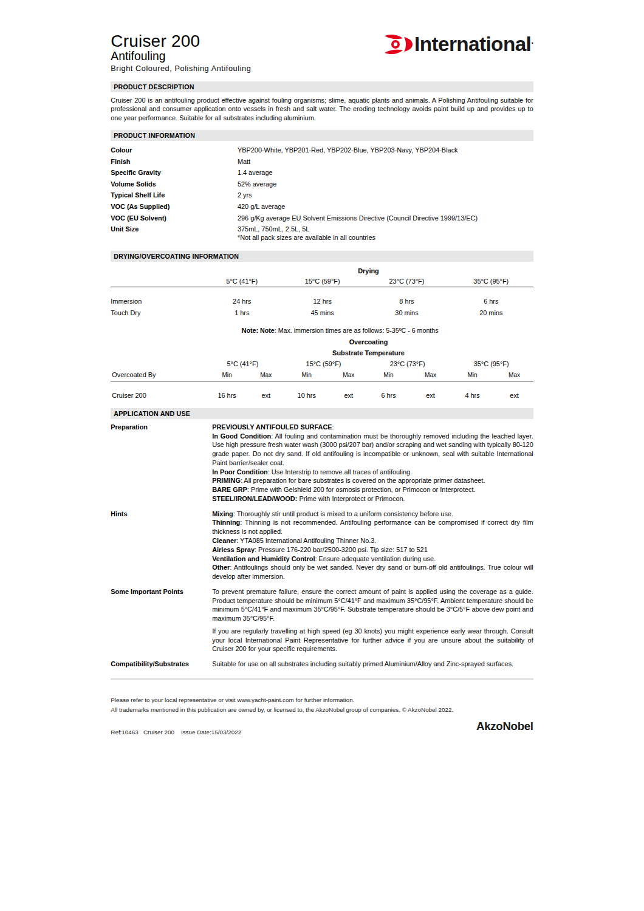Cruiser 200
Antifouling
Bright Coloured, Polishing Antifouling
International.
PRODUCT DESCRIPTION
Cruiser 200 is an antifouling product effective against fouling organisms; slime, aquatic plants and animals. A Polishing Antifouling suitable for professional and consumer application onto vessels in fresh and salt water. The eroding technology avoids paint build up and provides up to one year performance. Suitable for all substrates including aluminium.
PRODUCT INFORMATION
| Colour | YBP200-White, YBP201-Red, YBP202-Blue, YBP203-Navy, YBP204-Black |
| Finish | Matt |
| Specific Gravity | 1.4 average |
| Volume Solids | 52% average |
| Typical Shelf Life | 2 yrs |
| VOC (As Supplied) | 420 g/L average |
| VOC (EU Solvent) | 296 g/Kg average EU Solvent Emissions Directive (Council Directive 1999/13/EC) |
| Unit Size | 375mL, 750mL, 2.5L, 5L *Not all pack sizes are available in all countries |
DRYING/OVERCOATING INFORMATION
| | Drying |
| | 5°C (41°F) | 15°C (59°F) | 23°C (73°F) | 35°C (95°F) |
| Immersion | 24 hrs | 12 hrs | 8 hrs | 6 hrs |
| Touch Dry | 1 hrs | 45 mins | 30 mins | 20 mins |
Note: Note: Max. immersion times are as follows: 5-35ºC - 6 months
| | Overcoating |
| | Substrate Temperature |
| | 5°C (41°F) | 15°C (59°F) | 23°C (73°F) | 35°C (95°F) |
| Overcoated By | Min | Max | Min | Max | Min | Max | Min | Max |
| Cruiser 200 | 16 hrs | ext | 10 hrs | ext | 6 hrs | ext | 4 hrs | ext |
APPLICATION AND USE
| Preparation | PREVIOUSLY ANTIFOULED SURFACE : In Good Condition : All fouling and contamination must be thoroughly removed including the leached layer. Use high pressure fresh water wash (3000 psi/207 bar) and/or scraping and wet sanding with typically 80-120 grade paper. Do not dry sand. If old antifouling is incompatible or unknown, seal with suitable International Paint barrier/sealer coat. In Poor Condition : Use Interstrip to remove all traces of antifouling. PRIMING : All preparation for bare substrates is covered on the appropriate primer datasheet. BARE GRP : Prime with Gelshield 200 for osmosis protection, or Primocon or Interprotect. STEEL/IRON/LEAD/WOOD: Prime with Interprotect or Primocon. |
| Hints | Mixing : Thoroughly stir until product is mixed to a uniform consistency before use. Thinning : Thinning is not recommended. Antifouling performance can be compromised if correct dry film thickness is not applied. Cleaner : YTA085 International Antifouling Thinner No.3. Airless Spray : Pressure 176-220 bar/2500-3200 psi. Tip size: 517 to 521 Ventilation and Humidity Control : Ensure adequate ventilation during use. Other : Antifoulings should only be wet sanded. Never dry sand or burn-off old antifoulings. True colour will develop after immersion. |
| Some Important Points | To prevent premature failure, ensure the correct amount of paint is applied using the coverage as a guide. Product temperature should be minimum 5°C/41°F and maximum 35°C/95°F. Ambient temperature should be minimum 5°C/41°F and maximum 35°C/95°F. Substrate temperature should be 3°C/5°F above dew point and maximum 35°C/95°F. If you are regularly travelling at high speed (eg 30 knots) you might experience early wear through. Consult your local International Paint Representative for further advice if you are unsure about the suitability of Cruiser 200 for your specific requirements. |
| Compatibility/Substrates | Suitable for use on all substrates including suitably primed Aluminium/Alloy and Zinc-sprayed surfaces. |
Please refer to your local representative or visit www.yacht-paint.com for further information.
All trademarks mentioned in this publication are owned by, or licensed to, the AkzoNobel group of companies. © AkzoNobel 2022.
Ref:10463 Cruiser 200 Issue Date:15/03/2022
AkzoNobel